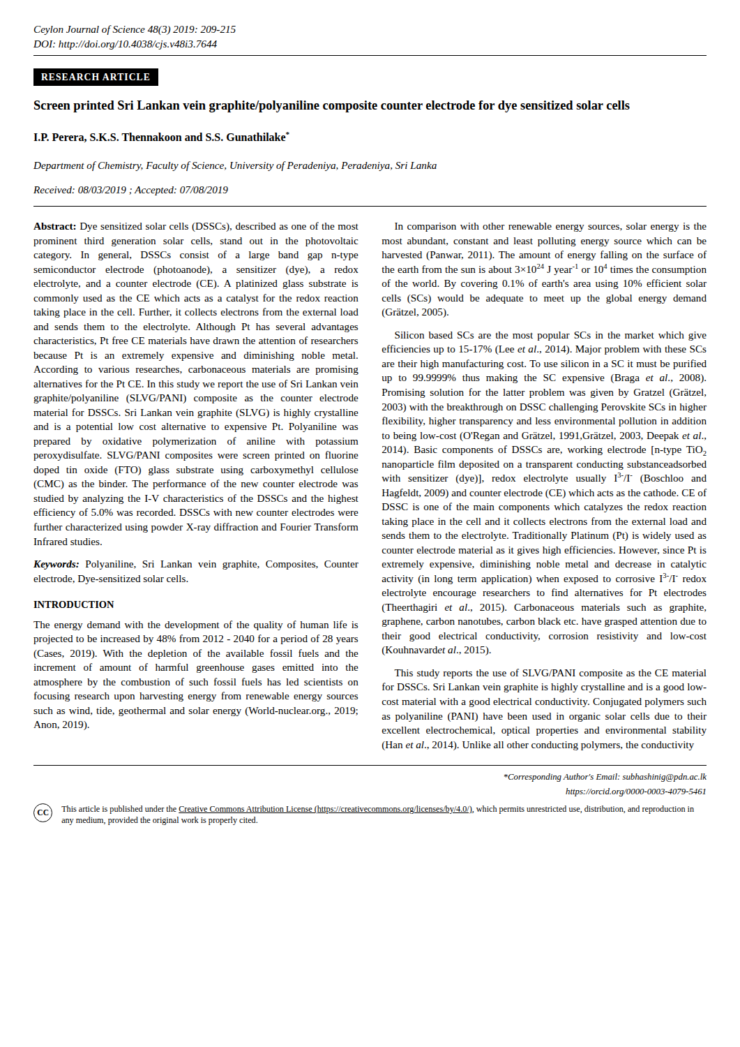Ceylon Journal of Science 48(3) 2019: 209-215 DOI: http://doi.org/10.4038/cjs.v48i3.7644
RESEARCH ARTICLE
Screen printed Sri Lankan vein graphite/polyaniline composite counter electrode for dye sensitized solar cells
I.P. Perera, S.K.S. Thennakoon and S.S. Gunathilake*
Department of Chemistry, Faculty of Science, University of Peradeniya, Peradeniya, Sri Lanka
Received: 08/03/2019 ; Accepted: 07/08/2019
Abstract: Dye sensitized solar cells (DSSCs), described as one of the most prominent third generation solar cells, stand out in the photovoltaic category. In general, DSSCs consist of a large band gap n-type semiconductor electrode (photoanode), a sensitizer (dye), a redox electrolyte, and a counter electrode (CE). A platinized glass substrate is commonly used as the CE which acts as a catalyst for the redox reaction taking place in the cell. Further, it collects electrons from the external load and sends them to the electrolyte. Although Pt has several advantages characteristics, Pt free CE materials have drawn the attention of researchers because Pt is an extremely expensive and diminishing noble metal. According to various researches, carbonaceous materials are promising alternatives for the Pt CE. In this study we report the use of Sri Lankan vein graphite/polyaniline (SLVG/PANI) composite as the counter electrode material for DSSCs. Sri Lankan vein graphite (SLVG) is highly crystalline and is a potential low cost alternative to expensive Pt. Polyaniline was prepared by oxidative polymerization of aniline with potassium peroxydisulfate. SLVG/PANI composites were screen printed on fluorine doped tin oxide (FTO) glass substrate using carboxymethyl cellulose (CMC) as the binder. The performance of the new counter electrode was studied by analyzing the I-V characteristics of the DSSCs and the highest efficiency of 5.0% was recorded. DSSCs with new counter electrodes were further characterized using powder X-ray diffraction and Fourier Transform Infrared studies.
Keywords: Polyaniline, Sri Lankan vein graphite, Composites, Counter electrode, Dye-sensitized solar cells.
INTRODUCTION
The energy demand with the development of the quality of human life is projected to be increased by 48% from 2012 - 2040 for a period of 28 years (Cases, 2019). With the depletion of the available fossil fuels and the increment of amount of harmful greenhouse gases emitted into the atmosphere by the combustion of such fossil fuels has led scientists on focusing research upon harvesting energy from renewable energy sources such as wind, tide, geothermal and solar energy (World-nuclear.org., 2019; Anon, 2019).
In comparison with other renewable energy sources, solar energy is the most abundant, constant and least polluting energy source which can be harvested (Panwar, 2011). The amount of energy falling on the surface of the earth from the sun is about 3×1024 J year-1 or 104 times the consumption of the world. By covering 0.1% of earth's area using 10% efficient solar cells (SCs) would be adequate to meet up the global energy demand (Grätzel, 2005).
Silicon based SCs are the most popular SCs in the market which give efficiencies up to 15-17% (Lee et al., 2014). Major problem with these SCs are their high manufacturing cost. To use silicon in a SC it must be purified up to 99.9999% thus making the SC expensive (Braga et al., 2008). Promising solution for the latter problem was given by Gratzel (Grätzel, 2003) with the breakthrough on DSSC challenging Perovskite SCs in higher flexibility, higher transparency and less environmental pollution in addition to being low-cost (O'Regan and Grätzel, 1991,Grätzel, 2003, Deepak et al., 2014). Basic components of DSSCs are, working electrode [n-type TiO2 nanoparticle film deposited on a transparent conducting substanceadsorbed with sensitizer (dye)], redox electrolyte usually I3-/I- (Boschloo and Hagfeldt, 2009) and counter electrode (CE) which acts as the cathode. CE of DSSC is one of the main components which catalyzes the redox reaction taking place in the cell and it collects electrons from the external load and sends them to the electrolyte. Traditionally Platinum (Pt) is widely used as counter electrode material as it gives high efficiencies. However, since Pt is extremely expensive, diminishing noble metal and decrease in catalytic activity (in long term application) when exposed to corrosive I3-/I- redox electrolyte encourage researchers to find alternatives for Pt electrodes (Theerthagiri et al., 2015). Carbonaceous materials such as graphite, graphene, carbon nanotubes, carbon black etc. have grasped attention due to their good electrical conductivity, corrosion resistivity and low-cost (Kouhnavardet al., 2015).
This study reports the use of SLVG/PANI composite as the CE material for DSSCs. Sri Lankan vein graphite is highly crystalline and is a good low-cost material with a good electrical conductivity. Conjugated polymers such as polyaniline (PANI) have been used in organic solar cells due to their excellent electrochemical, optical properties and environmental stability (Han et al., 2014). Unlike all other conducting polymers, the conductivity
*Corresponding Author's Email: subhashinig@pdn.ac.lk
https://orcid.org/0000-0003-4079-5461
CC
This article is published under the Creative Commons Attribution License (https://creativecommons.org/licenses/by/4.0/), which permits unrestricted use, distribution, and reproduction in any medium, provided the original work is properly cited.